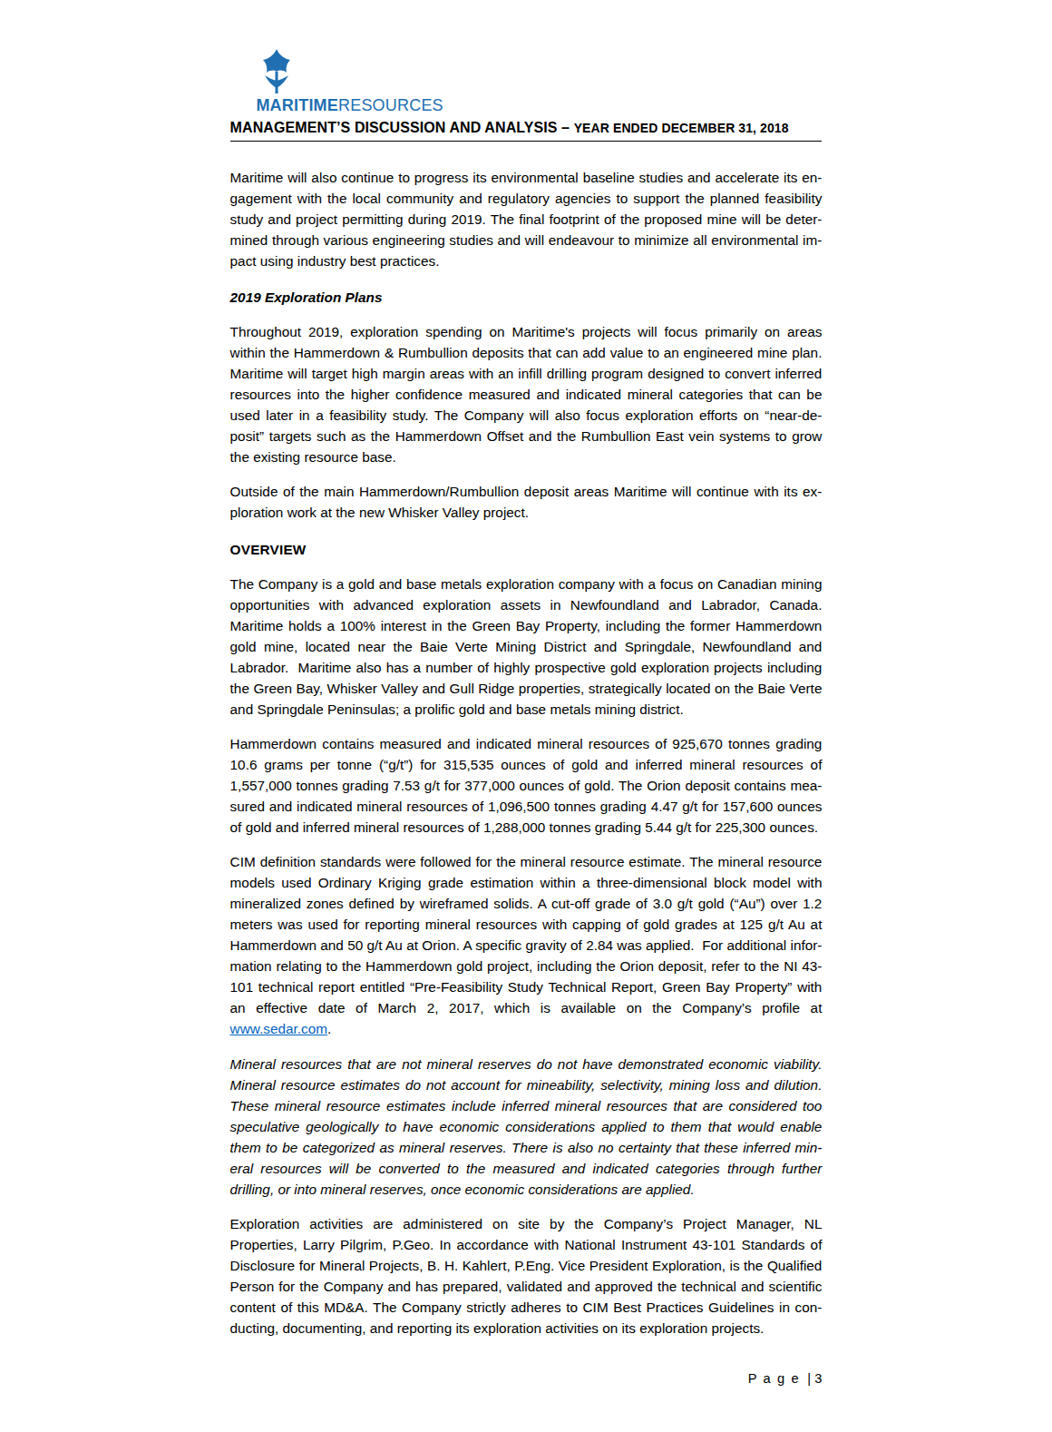MARITIME RESOURCES
MANAGEMENT’S DISCUSSION AND ANALYSIS – YEAR ENDED DECEMBER 31, 2018
Maritime will also continue to progress its environmental baseline studies and accelerate its engagement with the local community and regulatory agencies to support the planned feasibility study and project permitting during 2019. The final footprint of the proposed mine will be determined through various engineering studies and will endeavour to minimize all environmental impact using industry best practices.
2019 Exploration Plans
Throughout 2019, exploration spending on Maritime's projects will focus primarily on areas within the Hammerdown & Rumbullion deposits that can add value to an engineered mine plan. Maritime will target high margin areas with an infill drilling program designed to convert inferred resources into the higher confidence measured and indicated mineral categories that can be used later in a feasibility study. The Company will also focus exploration efforts on “near-deposit” targets such as the Hammerdown Offset and the Rumbullion East vein systems to grow the existing resource base.
Outside of the main Hammerdown/Rumbullion deposit areas Maritime will continue with its exploration work at the new Whisker Valley project.
OVERVIEW
The Company is a gold and base metals exploration company with a focus on Canadian mining opportunities with advanced exploration assets in Newfoundland and Labrador, Canada. Maritime holds a 100% interest in the Green Bay Property, including the former Hammerdown gold mine, located near the Baie Verte Mining District and Springdale, Newfoundland and Labrador. Maritime also has a number of highly prospective gold exploration projects including the Green Bay, Whisker Valley and Gull Ridge properties, strategically located on the Baie Verte and Springdale Peninsulas; a prolific gold and base metals mining district.
Hammerdown contains measured and indicated mineral resources of 925,670 tonnes grading 10.6 grams per tonne (“g/t”) for 315,535 ounces of gold and inferred mineral resources of 1,557,000 tonnes grading 7.53 g/t for 377,000 ounces of gold. The Orion deposit contains measured and indicated mineral resources of 1,096,500 tonnes grading 4.47 g/t for 157,600 ounces of gold and inferred mineral resources of 1,288,000 tonnes grading 5.44 g/t for 225,300 ounces.
CIM definition standards were followed for the mineral resource estimate. The mineral resource models used Ordinary Kriging grade estimation within a three-dimensional block model with mineralized zones defined by wireframed solids. A cut-off grade of 3.0 g/t gold (“Au”) over 1.2 meters was used for reporting mineral resources with capping of gold grades at 125 g/t Au at Hammerdown and 50 g/t Au at Orion. A specific gravity of 2.84 was applied. For additional information relating to the Hammerdown gold project, including the Orion deposit, refer to the NI 43-101 technical report entitled “Pre-Feasibility Study Technical Report, Green Bay Property” with an effective date of March 2, 2017, which is available on the Company’s profile at www.sedar.com.
Mineral resources that are not mineral reserves do not have demonstrated economic viability. Mineral resource estimates do not account for mineability, selectivity, mining loss and dilution. These mineral resource estimates include inferred mineral resources that are considered too speculative geologically to have economic considerations applied to them that would enable them to be categorized as mineral reserves. There is also no certainty that these inferred mineral resources will be converted to the measured and indicated categories through further drilling, or into mineral reserves, once economic considerations are applied.
Exploration activities are administered on site by the Company’s Project Manager, NL Properties, Larry Pilgrim, P.Geo. In accordance with National Instrument 43-101 Standards of Disclosure for Mineral Projects, B. H. Kahlert, P.Eng. Vice President Exploration, is the Qualified Person for the Company and has prepared, validated and approved the technical and scientific content of this MD&A. The Company strictly adheres to CIM Best Practices Guidelines in conducting, documenting, and reporting its exploration activities on its exploration projects.
P a g e | 3